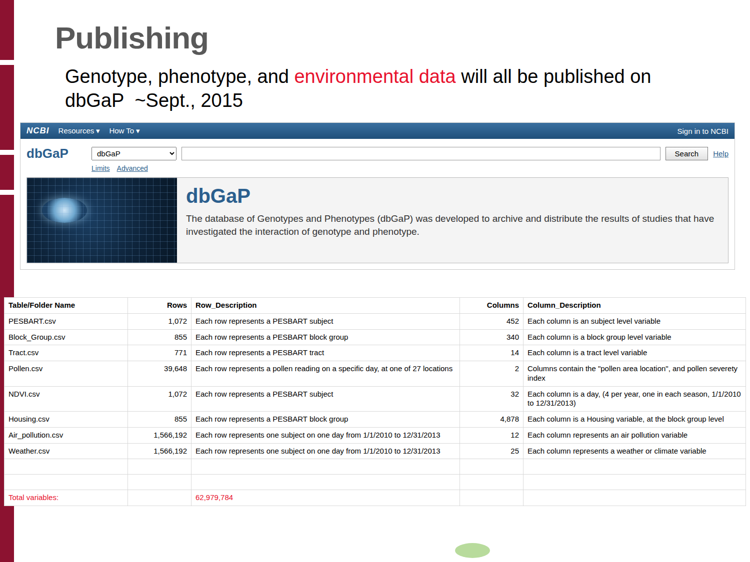Publishing
Genotype, phenotype, and environmental data will all be published on dbGaP ~Sept., 2015
NCBI Resources ▾ How To ▾ Sign in to NCBI
dbGaP dbGaP Search Help
Limits Advanced
dbGaP
The database of Genotypes and Phenotypes (dbGaP) was developed to archive and distribute the results of studies that have investigated the interaction of genotype and phenotype.
| Table/Folder Name | Rows | Row_Description | Columns | Column_Description |
| --- | --- | --- | --- | --- |
| PESBART.csv | 1,072 | Each row represents a PESBART subject | 452 | Each column is an subject level variable |
| Block_Group.csv | 855 | Each row represents a PESBART block group | 340 | Each column is a block group level variable |
| Tract.csv | 771 | Each row represents a PESBART tract | 14 | Each column is a tract level variable |
| Pollen.csv | 39,648 | Each row represents a pollen reading on a specific day, at one of 27 locations | 2 | Columns contain the "pollen area location", and pollen severety index |
| NDVI.csv | 1,072 | Each row represents a PESBART subject | 32 | Each column is a day, (4 per year, one in each season, 1/1/2010 to 12/31/2013) |
| Housing.csv | 855 | Each row represents a PESBART block group | 4,878 | Each column is a Housing variable, at the block group level |
| Air_pollution.csv | 1,566,192 | Each row represents one subject on one day from 1/1/2010 to 12/31/2013 | 12 | Each column represents an air pollution variable |
| Weather.csv | 1,566,192 | Each row represents one subject on one day from 1/1/2010 to 12/31/2013 | 25 | Each column represents a weather or climate variable |
| Total variables: | | 62,979,784 | | |